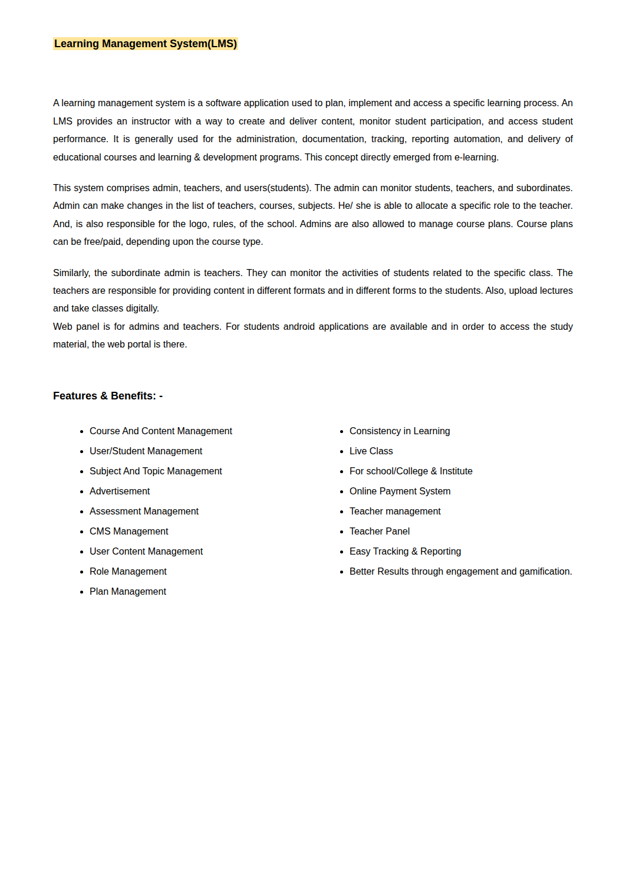Learning Management System(LMS)
A learning management system is a software application used to plan, implement and access a specific learning process. An LMS provides an instructor with a way to create and deliver content, monitor student participation, and access student performance. It is generally used for the administration, documentation, tracking, reporting automation, and delivery of educational courses and learning & development programs. This concept directly emerged from e-learning.
This system comprises admin, teachers, and users(students). The admin can monitor students, teachers, and subordinates. Admin can make changes in the list of teachers, courses, subjects. He/ she is able to allocate a specific role to the teacher. And, is also responsible for the logo, rules, of the school. Admins are also allowed to manage course plans. Course plans can be free/paid, depending upon the course type.
Similarly, the subordinate admin is teachers. They can monitor the activities of students related to the specific class. The teachers are responsible for providing content in different formats and in different forms to the students. Also, upload lectures and take classes digitally.
Web panel is for admins and teachers. For students android applications are available and in order to access the study material, the web portal is there.
Features & Benefits: -
Course And Content Management
User/Student Management
Subject And Topic Management
Advertisement
Assessment Management
CMS Management
User Content Management
Role Management
Plan Management
Consistency in Learning
Live Class
For school/College & Institute
Online Payment System
Teacher management
Teacher Panel
Easy Tracking & Reporting
Better Results through engagement and gamification.